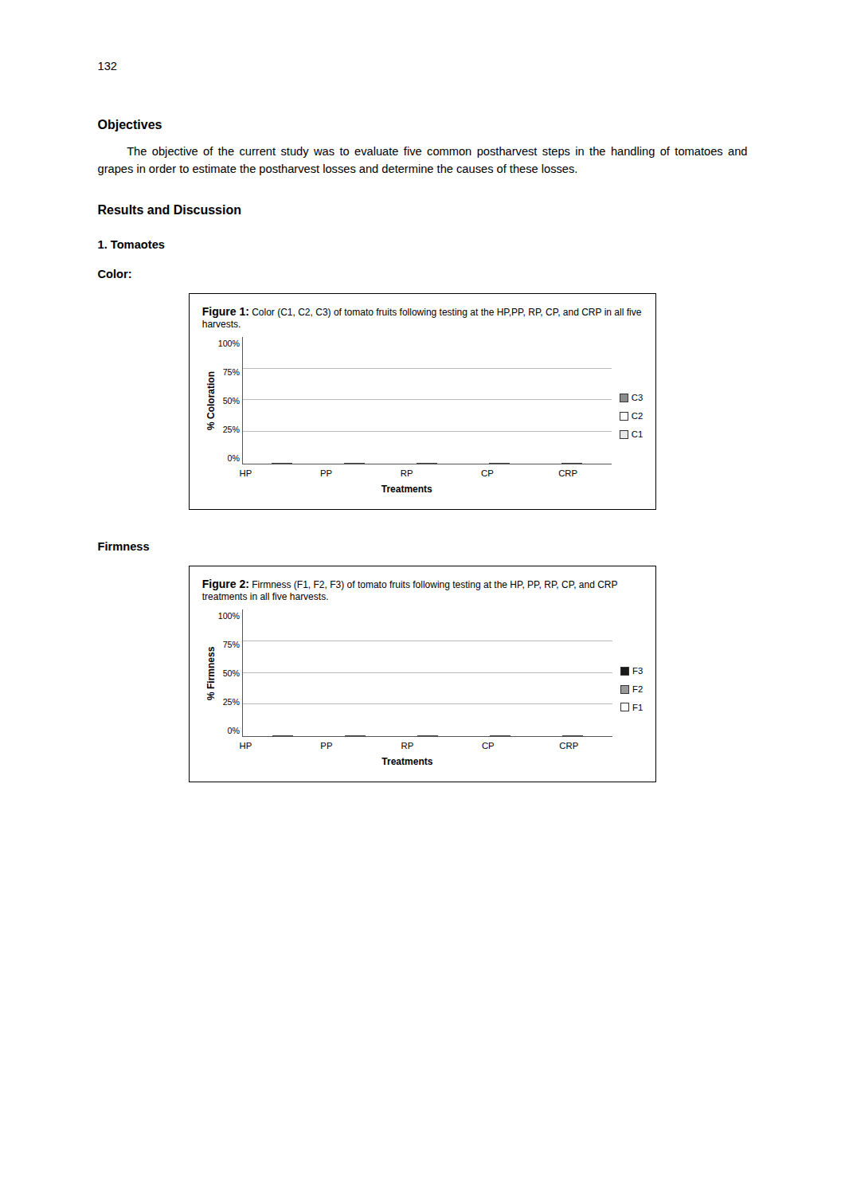132
Objectives
The objective of the current study was to evaluate five common postharvest steps in the handling of tomatoes and grapes in order to estimate the postharvest losses and determine the causes of these losses.
Results and Discussion
1. Tomaotes
Color:
Figure 1: Color (C1, C2, C3) of tomato fruits following testing at the HP,PP, RP, CP, and CRP in all five harvests.
% Coloration
100% 75% 50% 25% 0%
HP PP RP CP CRP
Treatments
C3
C2
C1
Firmness
Figure 2: Firmness (F1, F2, F3) of tomato fruits following testing at the HP, PP, RP, CP, and CRP treatments in all five harvests.
% Firmness
100% 75% 50% 25% 0%
HP PP RP CP CRP
Treatments
F3
F2
F1